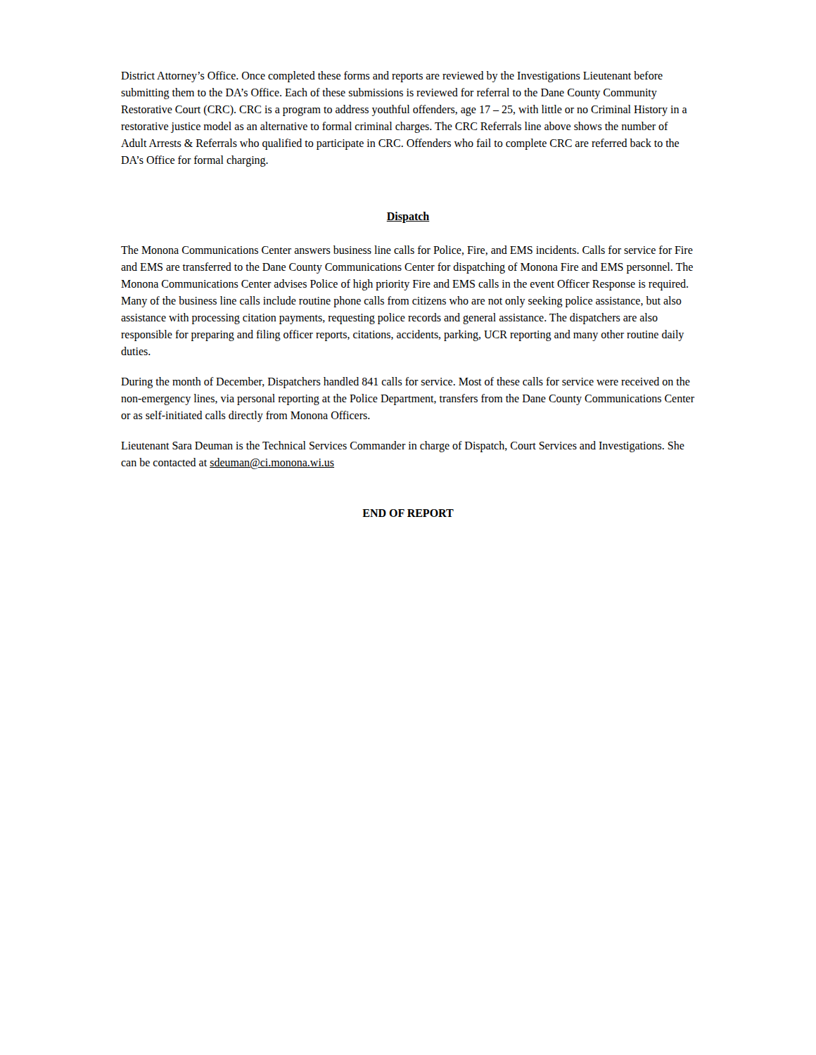District Attorney’s Office. Once completed these forms and reports are reviewed by the Investigations Lieutenant before submitting them to the DA’s Office. Each of these submissions is reviewed for referral to the Dane County Community Restorative Court (CRC). CRC is a program to address youthful offenders, age 17 – 25, with little or no Criminal History in a restorative justice model as an alternative to formal criminal charges. The CRC Referrals line above shows the number of Adult Arrests & Referrals who qualified to participate in CRC. Offenders who fail to complete CRC are referred back to the DA’s Office for formal charging.
Dispatch
The Monona Communications Center answers business line calls for Police, Fire, and EMS incidents. Calls for service for Fire and EMS are transferred to the Dane County Communications Center for dispatching of Monona Fire and EMS personnel. The Monona Communications Center advises Police of high priority Fire and EMS calls in the event Officer Response is required. Many of the business line calls include routine phone calls from citizens who are not only seeking police assistance, but also assistance with processing citation payments, requesting police records and general assistance. The dispatchers are also responsible for preparing and filing officer reports, citations, accidents, parking, UCR reporting and many other routine daily duties.
During the month of December, Dispatchers handled 841 calls for service. Most of these calls for service were received on the non-emergency lines, via personal reporting at the Police Department, transfers from the Dane County Communications Center or as self-initiated calls directly from Monona Officers.
Lieutenant Sara Deuman is the Technical Services Commander in charge of Dispatch, Court Services and Investigations. She can be contacted at sdeuman@ci.monona.wi.us
END OF REPORT